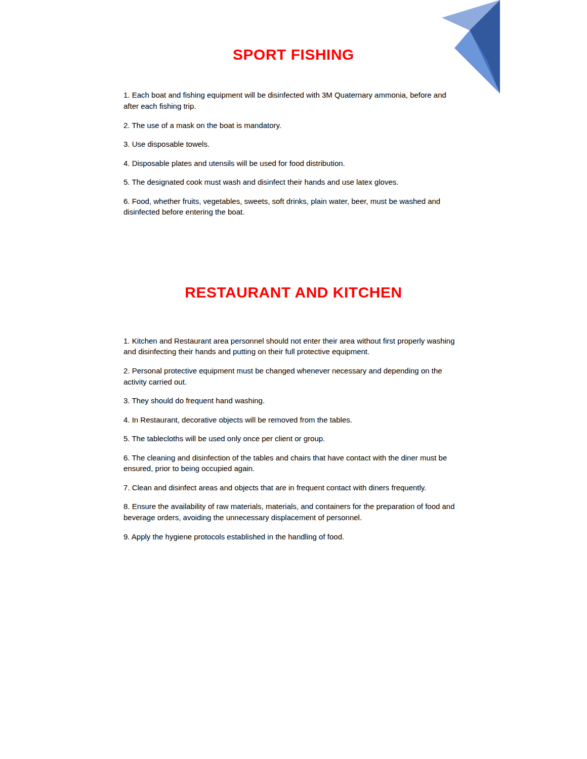SPORT FISHING
1. Each boat and fishing equipment will be disinfected with 3M Quaternary ammonia, before and after each fishing trip.
2. The use of a mask on the boat is mandatory.
3. Use disposable towels.
4. Disposable plates and utensils will be used for food distribution.
5. The designated cook must wash and disinfect their hands and use latex gloves.
6. Food, whether fruits, vegetables, sweets, soft drinks, plain water, beer, must be washed and disinfected before entering the boat.
RESTAURANT AND KITCHEN
1. Kitchen and Restaurant area personnel should not enter their area without first properly washing and disinfecting their hands and putting on their full protective equipment.
2. Personal protective equipment must be changed whenever necessary and depending on the activity carried out.
3. They should do frequent hand washing.
4. In Restaurant, decorative objects will be removed from the tables.
5. The tablecloths will be used only once per client or group.
6. The cleaning and disinfection of the tables and chairs that have contact with the diner must be ensured, prior to being occupied again.
7. Clean and disinfect areas and objects that are in frequent contact with diners frequently.
8. Ensure the availability of raw materials, materials, and containers for the preparation of food and beverage orders, avoiding the unnecessary displacement of personnel.
9. Apply the hygiene protocols established in the handling of food.